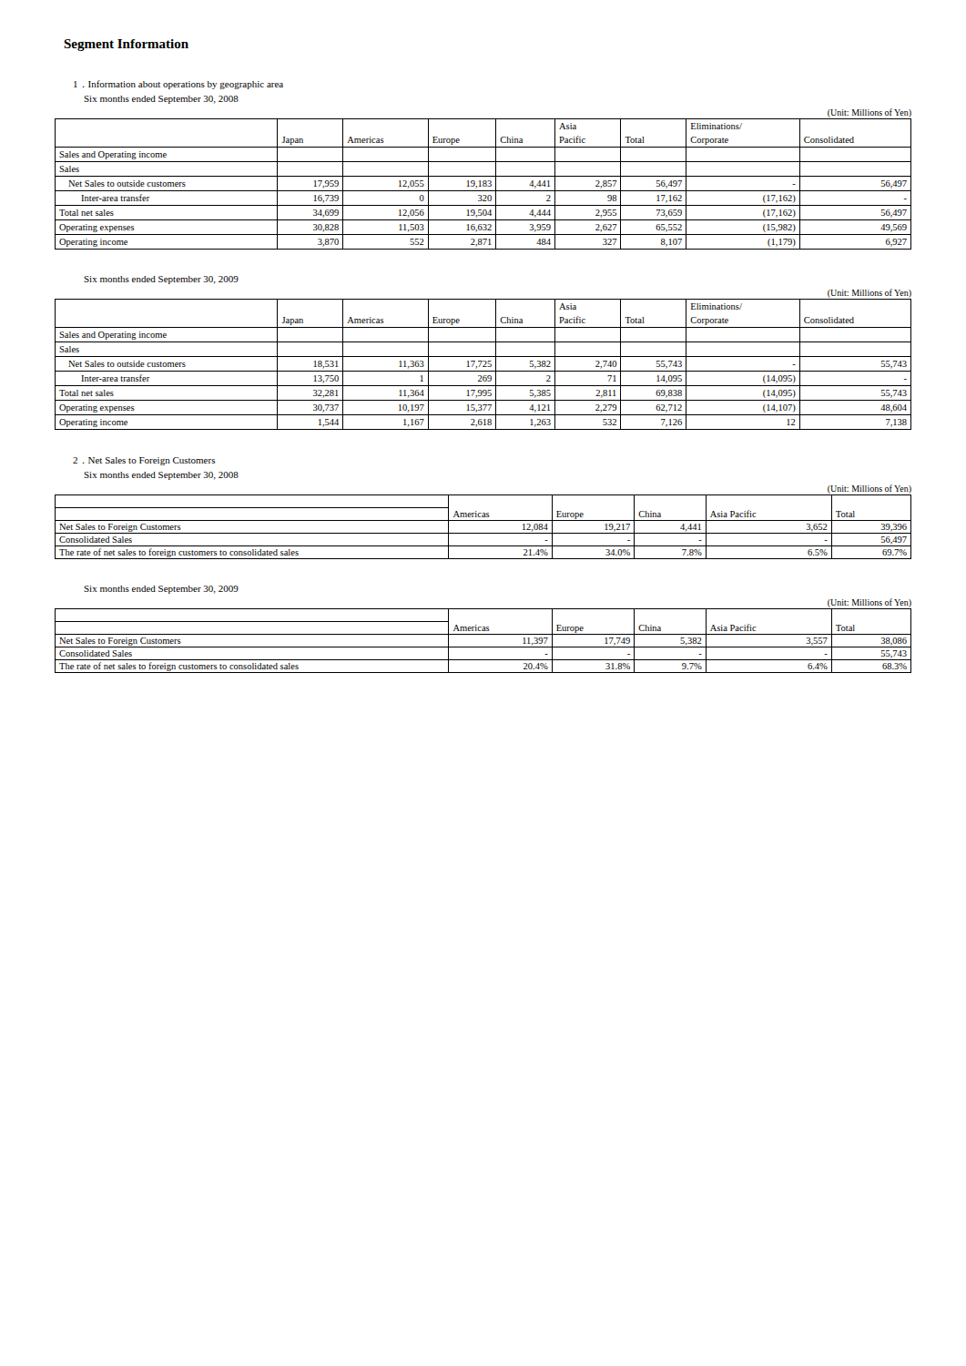Segment Information
1．Information about operations by geographic area
Six months ended September 30, 2008
(Unit: Millions of Yen)
| | | | | | Asia | | Eliminations/ | |
| --- | --- | --- | --- | --- | --- | --- | --- | --- |
| | Japan | Americas | Europe | China | Pacific | Total | Corporate | Consolidated |
| Sales and Operating income | | | | | | | | |
| Sales | | | | | | | | |
| Net Sales to outside customers | 17,959 | 12,055 | 19,183 | 4,441 | 2,857 | 56,497 | - | 56,497 |
| Inter-area transfer | 16,739 | 0 | 320 | 2 | 98 | 17,162 | (17,162) | - |
| Total net sales | 34,699 | 12,056 | 19,504 | 4,444 | 2,955 | 73,659 | (17,162) | 56,497 |
| Operating expenses | 30,828 | 11,503 | 16,632 | 3,959 | 2,627 | 65,552 | (15,982) | 49,569 |
| Operating income | 3,870 | 552 | 2,871 | 484 | 327 | 8,107 | (1,179) | 6,927 |
Six months ended September 30, 2009
(Unit: Millions of Yen)
| | | | | | Asia | | Eliminations/ | |
| --- | --- | --- | --- | --- | --- | --- | --- | --- |
| | Japan | Americas | Europe | China | Pacific | Total | Corporate | Consolidated |
| Sales and Operating income | | | | | | | | |
| Sales | | | | | | | | |
| Net Sales to outside customers | 18,531 | 11,363 | 17,725 | 5,382 | 2,740 | 55,743 | - | 55,743 |
| Inter-area transfer | 13,750 | 1 | 269 | 2 | 71 | 14,095 | (14,095) | - |
| Total net sales | 32,281 | 11,364 | 17,995 | 5,385 | 2,811 | 69,838 | (14,095) | 55,743 |
| Operating expenses | 30,737 | 10,197 | 15,377 | 4,121 | 2,279 | 62,712 | (14,107) | 48,604 |
| Operating income | 1,544 | 1,167 | 2,618 | 1,263 | 532 | 7,126 | 12 | 7,138 |
2．Net Sales to Foreign Customers
Six months ended September 30, 2008
(Unit: Millions of Yen)
| | Americas | Europe | China | Asia Pacific | Total |
| --- | --- | --- | --- | --- | --- |
| Net Sales to Foreign Customers | 12,084 | 19,217 | 4,441 | 3,652 | 39,396 |
| Consolidated Sales | - | - | - | - | 56,497 |
| The rate of net sales to foreign customers to consolidated sales | 21.4% | 34.0% | 7.8% | 6.5% | 69.7% |
Six months ended September 30, 2009
(Unit: Millions of Yen)
| | Americas | Europe | China | Asia Pacific | Total |
| --- | --- | --- | --- | --- | --- |
| Net Sales to Foreign Customers | 11,397 | 17,749 | 5,382 | 3,557 | 38,086 |
| Consolidated Sales | - | - | - | - | 55,743 |
| The rate of net sales to foreign customers to consolidated sales | 20.4% | 31.8% | 9.7% | 6.4% | 68.3% |